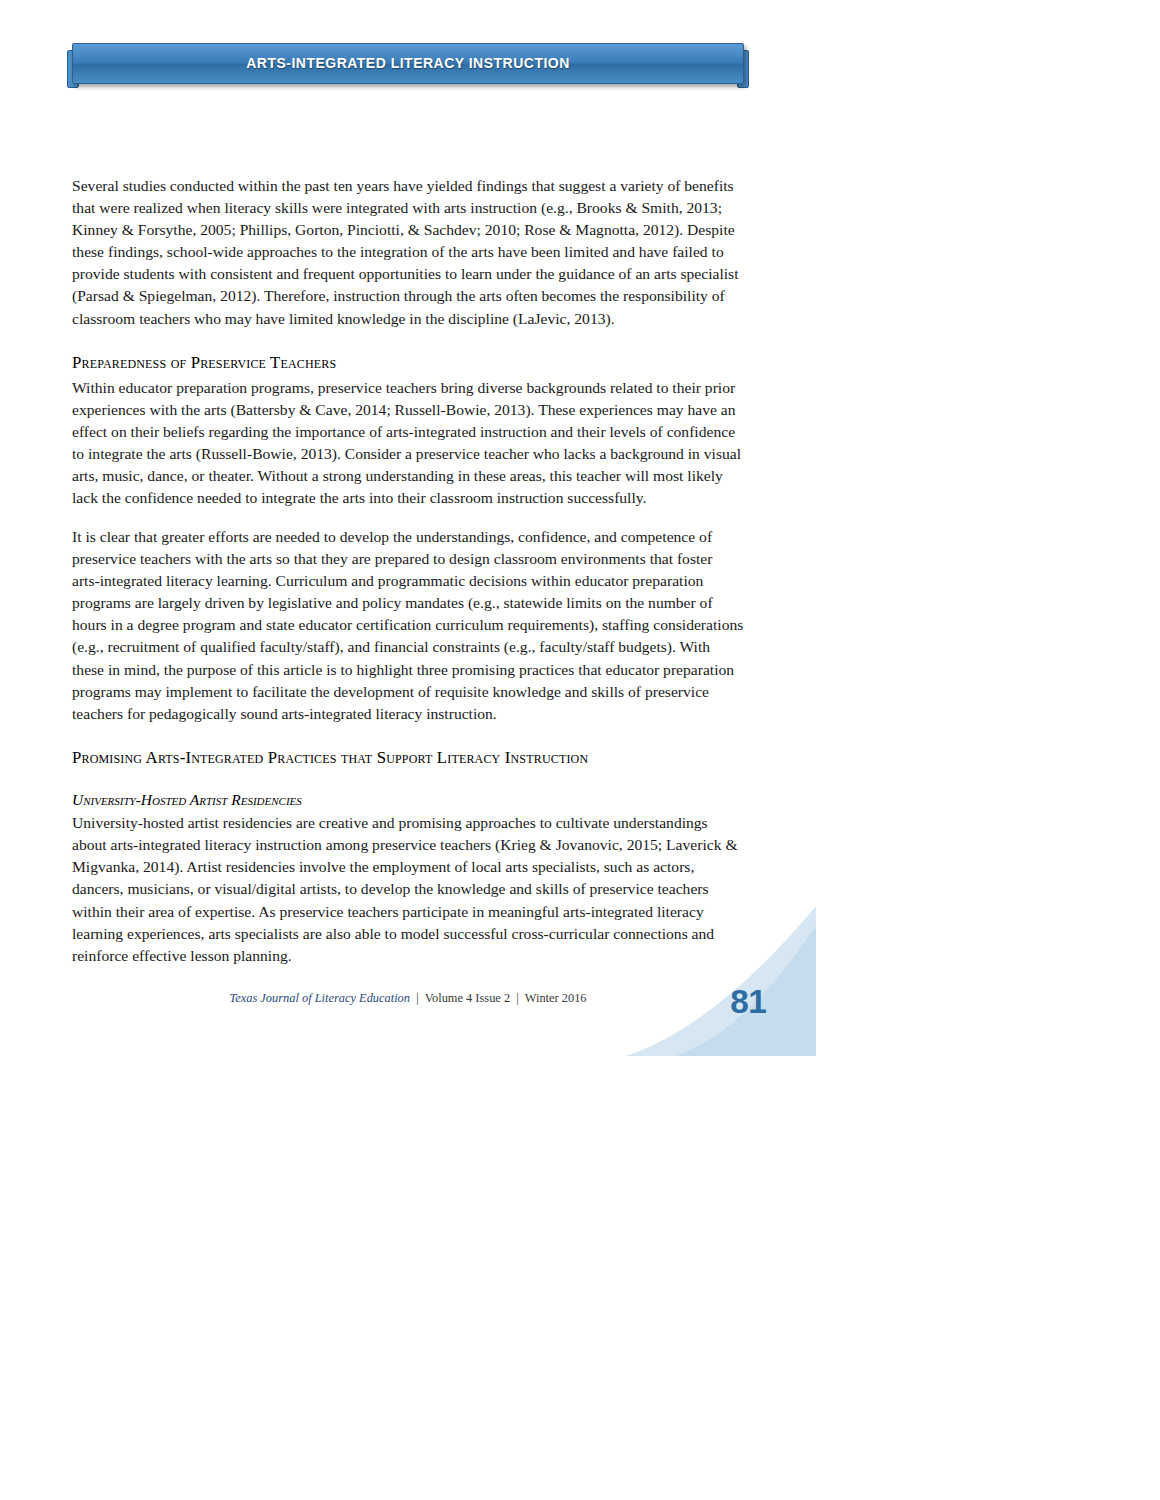Arts-Integrated Literacy Instruction
Several studies conducted within the past ten years have yielded findings that suggest a variety of benefits that were realized when literacy skills were integrated with arts instruction (e.g., Brooks & Smith, 2013; Kinney & Forsythe, 2005; Phillips, Gorton, Pinciotti, & Sachdev; 2010; Rose & Magnotta, 2012). Despite these findings, school-wide approaches to the integration of the arts have been limited and have failed to provide students with consistent and frequent opportunities to learn under the guidance of an arts specialist (Parsad & Spiegelman, 2012). Therefore, instruction through the arts often becomes the responsibility of classroom teachers who may have limited knowledge in the discipline (LaJevic, 2013).
Preparedness of Preservice Teachers
Within educator preparation programs, preservice teachers bring diverse backgrounds related to their prior experiences with the arts (Battersby & Cave, 2014; Russell-Bowie, 2013). These experiences may have an effect on their beliefs regarding the importance of arts-integrated instruction and their levels of confidence to integrate the arts (Russell-Bowie, 2013). Consider a preservice teacher who lacks a background in visual arts, music, dance, or theater. Without a strong understanding in these areas, this teacher will most likely lack the confidence needed to integrate the arts into their classroom instruction successfully.
It is clear that greater efforts are needed to develop the understandings, confidence, and competence of preservice teachers with the arts so that they are prepared to design classroom environments that foster arts-integrated literacy learning. Curriculum and programmatic decisions within educator preparation programs are largely driven by legislative and policy mandates (e.g., statewide limits on the number of hours in a degree program and state educator certification curriculum requirements), staffing considerations (e.g., recruitment of qualified faculty/staff), and financial constraints (e.g., faculty/staff budgets). With these in mind, the purpose of this article is to highlight three promising practices that educator preparation programs may implement to facilitate the development of requisite knowledge and skills of preservice teachers for pedagogically sound arts-integrated literacy instruction.
Promising Arts-Integrated Practices that Support Literacy Instruction
University-Hosted Artist Residencies
University-hosted artist residencies are creative and promising approaches to cultivate understandings about arts-integrated literacy instruction among preservice teachers (Krieg & Jovanovic, 2015; Laverick & Migvanka, 2014). Artist residencies involve the employment of local arts specialists, such as actors, dancers, musicians, or visual/digital artists, to develop the knowledge and skills of preservice teachers within their area of expertise. As preservice teachers participate in meaningful arts-integrated literacy learning experiences, arts specialists are also able to model successful cross-curricular connections and reinforce effective lesson planning.
Texas Journal of Literacy Education | Volume 4 Issue 2 | Winter 2016
81